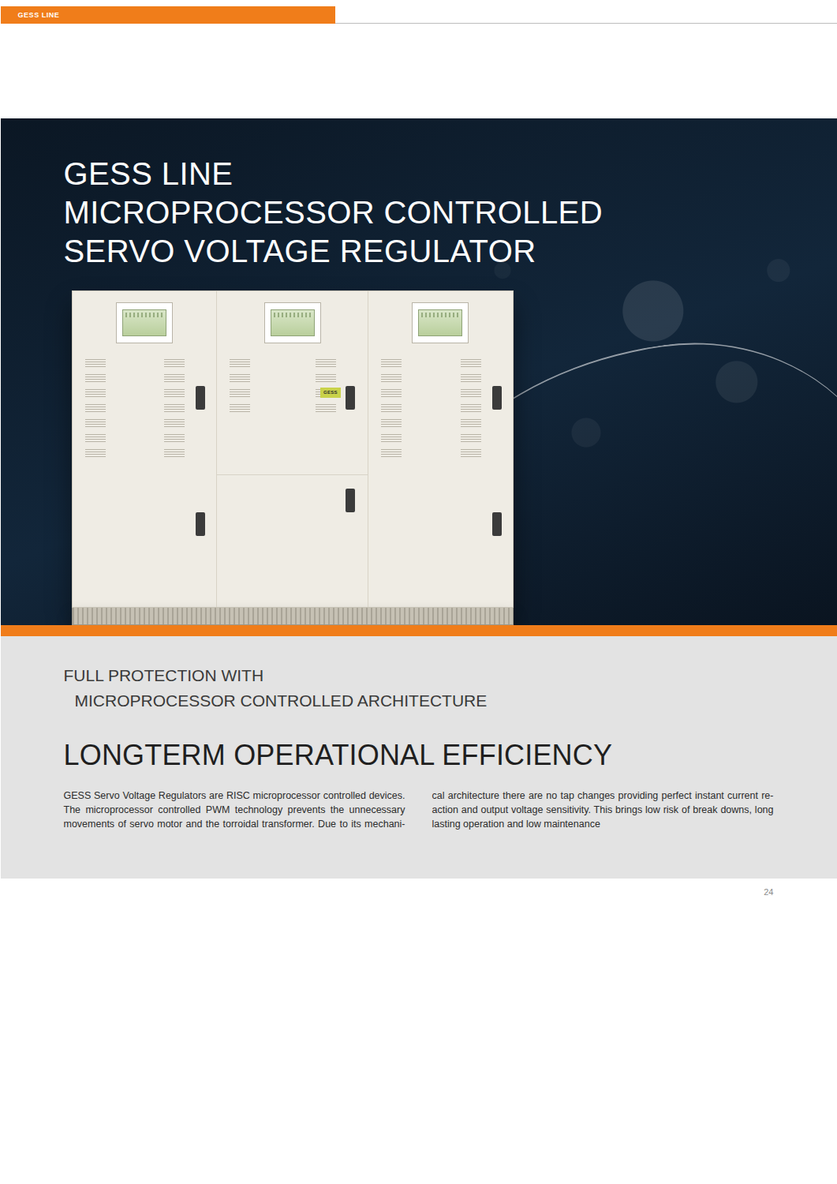GESS LINE
GESS LINE MICROPROCESSOR CONTROLLED SERVO VOLTAGE REGULATOR
GESS
FULL PROTECTION WITH MICROPROCESSOR CONTROLLED ARCHITECTURE
LONGTERM OPERATIONAL EFFICIENCY
GESS Servo Voltage Regulators are RISC microprocessor controlled devices. The microprocessor controlled PWM technology prevents the unnecessary movements of servo motor and the torroidal transformer. Due to its mechanical architecture there are no tap changes providing perfect instant current reaction and output voltage sensitivity. This brings low risk of break downs, long lasting operation and low maintenance
24